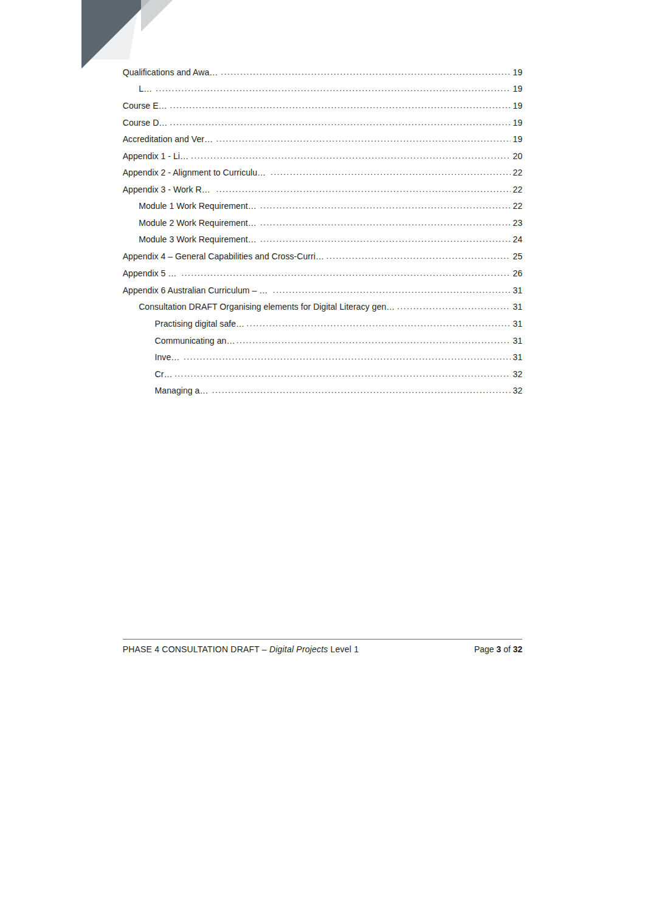Qualifications and Award Requirements........................................................................................................................................... 19
Level 1................................................................................................................................................................................................. 19
Course Evaluation................................................................................................................................................................. 19
Course Developer............................................................................................................................................................... 19
Accreditation and Version History............................................................................................................................. 19
Appendix 1 - Line of Sight................................................................................................................................................. 20
Appendix 2 - Alignment to Curriculum Frameworks................................................................................................. 22
Appendix 3 - Work Requirements............................................................................................................................. 22
Module 1 Work Requirements Specifications............................................................................................................. 22
Module 2 Work Requirements Specifications............................................................................................................. 23
Module 3 Work Requirements Specifications............................................................................................................. 24
Appendix 4 – General Capabilities and Cross-Curriculum Priorities....................................................................... 25
Appendix 5 – Glossary......................................................................................................................................................... 26
Appendix 6 Australian Curriculum – Digital Literacy†................................................................................................. 31
Consultation DRAFT Organising elements for Digital Literacy general capability......................................... 31
Practising digital safety and wellbeing................................................................................................................................. 31
Communicating and collaborating....................................................................................................................................... 31
Investigating................................................................................................................................................................................. 31
Creating....................................................................................................................................................................................... 32
Managing and operating......................................................................................................................................................... 32
PHASE 4 CONSULTATION DRAFT – Digital Projects Level 1
Page 3 of 32